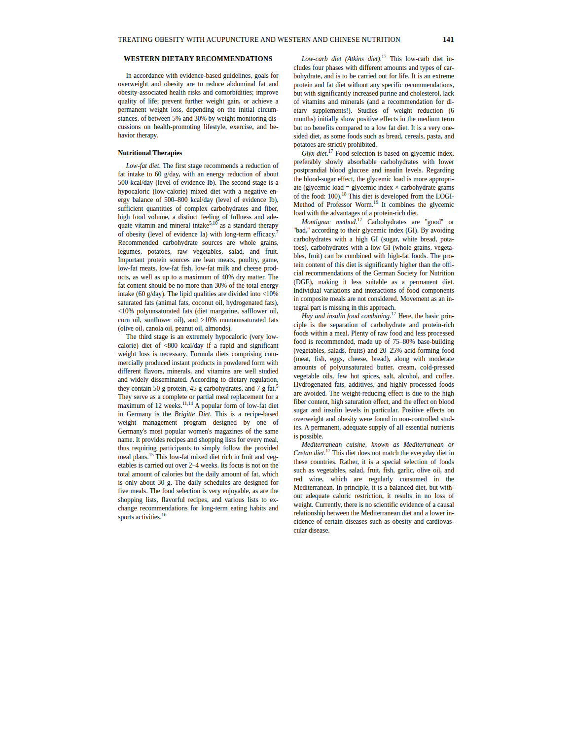Treating obesity with acupuncture and western and chinese nutrition 141
Western Dietary Recommendations
In accordance with evidence-based guidelines, goals for overweight and obesity are to reduce abdominal fat and obesity-associated health risks and comorbidities; improve quality of life; prevent further weight gain, or achieve a permanent weight loss, depending on the initial circumstances, of between 5% and 30% by weight monitoring discussions on health-promoting lifestyle, exercise, and behavior therapy.
Nutritional Therapies
Low-fat diet. The first stage recommends a reduction of fat intake to 60 g/day, with an energy reduction of about 500 kcal/day (level of evidence Ib). The second stage is a hypocaloric (low-calorie) mixed diet with a negative energy balance of 500–800 kcal/day (level of evidence Ib), sufficient quantities of complex carbohydrates and fiber, high food volume, a distinct feeling of fullness and adequate vitamin and mineral intake5,10 as a standard therapy of obesity (level of evidence Ia) with long-term efficacy.7 Recommended carbohydrate sources are whole grains, legumes, potatoes, raw vegetables, salad, and fruit. Important protein sources are lean meats, poultry, game, low-fat meats, low-fat fish, low-fat milk and cheese products, as well as up to a maximum of 40% dry matter. The fat content should be no more than 30% of the total energy intake (60 g/day). The lipid qualities are divided into <10% saturated fats (animal fats, coconut oil, hydrogenated fats), <10% polyunsaturated fats (diet margarine, safflower oil, corn oil, sunflower oil), and >10% monounsaturated fats (olive oil, canola oil, peanut oil, almonds).
The third stage is an extremely hypocaloric (very low-calorie) diet of <800 kcal/day if a rapid and significant weight loss is necessary. Formula diets comprising commercially produced instant products in powdered form with different flavors, minerals, and vitamins are well studied and widely disseminated. According to dietary regulation, they contain 50 g protein, 45 g carbohydrates, and 7 g fat.5 They serve as a complete or partial meal replacement for a maximum of 12 weeks.11,14 A popular form of low-fat diet in Germany is the Brigitte Diet. This is a recipe-based weight management program designed by one of Germany's most popular women's magazines of the same name. It provides recipes and shopping lists for every meal, thus requiring participants to simply follow the provided meal plans.15 This low-fat mixed diet rich in fruit and vegetables is carried out over 2–4 weeks. Its focus is not on the total amount of calories but the daily amount of fat, which is only about 30 g. The daily schedules are designed for five meals. The food selection is very enjoyable, as are the shopping lists, flavorful recipes, and various lists to exchange recommendations for long-term eating habits and sports activities.16
Low-carb diet (Atkins diet).17 This low-carb diet includes four phases with different amounts and types of carbohydrate, and is to be carried out for life. It is an extreme protein and fat diet without any specific recommendations, but with significantly increased purine and cholesterol, lack of vitamins and minerals (and a recommendation for dietary supplements!). Studies of weight reduction (6 months) initially show positive effects in the medium term but no benefits compared to a low fat diet. It is a very one-sided diet, as some foods such as bread, cereals, pasta, and potatoes are strictly prohibited.
Glyx diet.17 Food selection is based on glycemic index, preferably slowly absorbable carbohydrates with lower postprandial blood glucose and insulin levels. Regarding the blood-sugar effect, the glycemic load is more appropriate (glycemic load = glycemic index × carbohydrate grams of the food: 100).18 This diet is developed from the LOGI-Method of Professor Worm.19 It combines the glycemic load with the advantages of a protein-rich diet.
Montignac method.17 Carbohydrates are ''good'' or ''bad,'' according to their glycemic index (GI). By avoiding carbohydrates with a high GI (sugar, white bread, potatoes), carbohydrates with a low GI (whole grains, vegetables, fruit) can be combined with high-fat foods. The protein content of this diet is significantly higher than the official recommendations of the German Society for Nutrition (DGE), making it less suitable as a permanent diet. Individual variations and interactions of food components in composite meals are not considered. Movement as an integral part is missing in this approach.
Hay and insulin food combining.17 Here, the basic principle is the separation of carbohydrate and protein-rich foods within a meal. Plenty of raw food and less processed food is recommended, made up of 75–80% base-building (vegetables, salads, fruits) and 20–25% acid-forming food (meat, fish, eggs, cheese, bread), along with moderate amounts of polyunsaturated butter, cream, cold-pressed vegetable oils, few hot spices, salt, alcohol, and coffee. Hydrogenated fats, additives, and highly processed foods are avoided. The weight-reducing effect is due to the high fiber content, high saturation effect, and the effect on blood sugar and insulin levels in particular. Positive effects on overweight and obesity were found in non-controlled studies. A permanent, adequate supply of all essential nutrients is possible.
Mediterranean cuisine, known as Mediterranean or Cretan diet.17 This diet does not match the everyday diet in these countries. Rather, it is a special selection of foods such as vegetables, salad, fruit, fish, garlic, olive oil, and red wine, which are regularly consumed in the Mediterranean. In principle, it is a balanced diet, but without adequate caloric restriction, it results in no loss of weight. Currently, there is no scientific evidence of a causal relationship between the Mediterranean diet and a lower incidence of certain diseases such as obesity and cardiovascular disease.